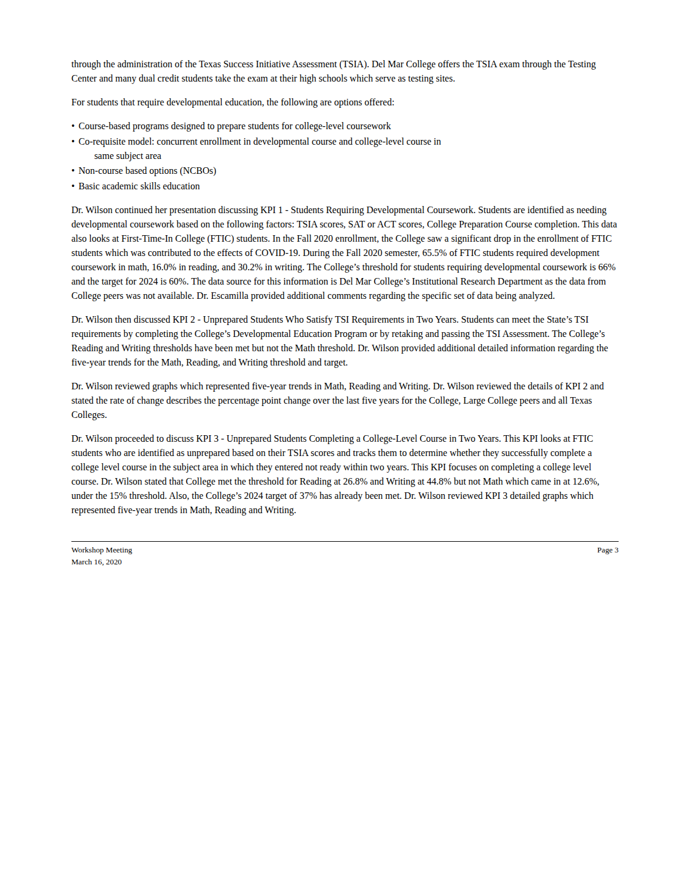through the administration of the Texas Success Initiative Assessment (TSIA). Del Mar College offers the TSIA exam through the Testing Center and many dual credit students take the exam at their high schools which serve as testing sites.
For students that require developmental education, the following are options offered:
•Course-based programs designed to prepare students for college-level coursework
•Co-requisite model: concurrent enrollment in developmental course and college-level course insame subject area
•Non-course based options (NCBOs)
•Basic academic skills education
Dr. Wilson continued her presentation discussing KPI 1 - Students Requiring Developmental Coursework. Students are identified as needing developmental coursework based on the following factors: TSIA scores, SAT or ACT scores, College Preparation Course completion. This data also looks at First-Time-In College (FTIC) students. In the Fall 2020 enrollment, the College saw a significant drop in the enrollment of FTIC students which was contributed to the effects of COVID-19. During the Fall 2020 semester, 65.5% of FTIC students required development coursework in math, 16.0% in reading, and 30.2% in writing. The College’s threshold for students requiring developmental coursework is 66% and the target for 2024 is 60%. The data source for this information is Del Mar College’s Institutional Research Department as the data from College peers was not available. Dr. Escamilla provided additional comments regarding the specific set of data being analyzed.
Dr. Wilson then discussed KPI 2 - Unprepared Students Who Satisfy TSI Requirements in Two Years. Students can meet the State’s TSI requirements by completing the College’s Developmental Education Program or by retaking and passing the TSI Assessment. The College’s Reading and Writing thresholds have been met but not the Math threshold. Dr. Wilson provided additional detailed information regarding the five-year trends for the Math, Reading, and Writing threshold and target.
Dr. Wilson reviewed graphs which represented five-year trends in Math, Reading and Writing. Dr. Wilson reviewed the details of KPI 2 and stated the rate of change describes the percentage point change over the last five years for the College, Large College peers and all Texas Colleges.
Dr. Wilson proceeded to discuss KPI 3 - Unprepared Students Completing a College-Level Course in Two Years. This KPI looks at FTIC students who are identified as unprepared based on their TSIA scores and tracks them to determine whether they successfully complete a college level course in the subject area in which they entered not ready within two years. This KPI focuses on completing a college level course. Dr. Wilson stated that College met the threshold for Reading at 26.8% and Writing at 44.8% but not Math which came in at 12.6%, under the 15% threshold. Also, the College’s 2024 target of 37% has already been met. Dr. Wilson reviewed KPI 3 detailed graphs which represented five-year trends in Math, Reading and Writing.
Workshop Meeting
March 16, 2020
Page 3